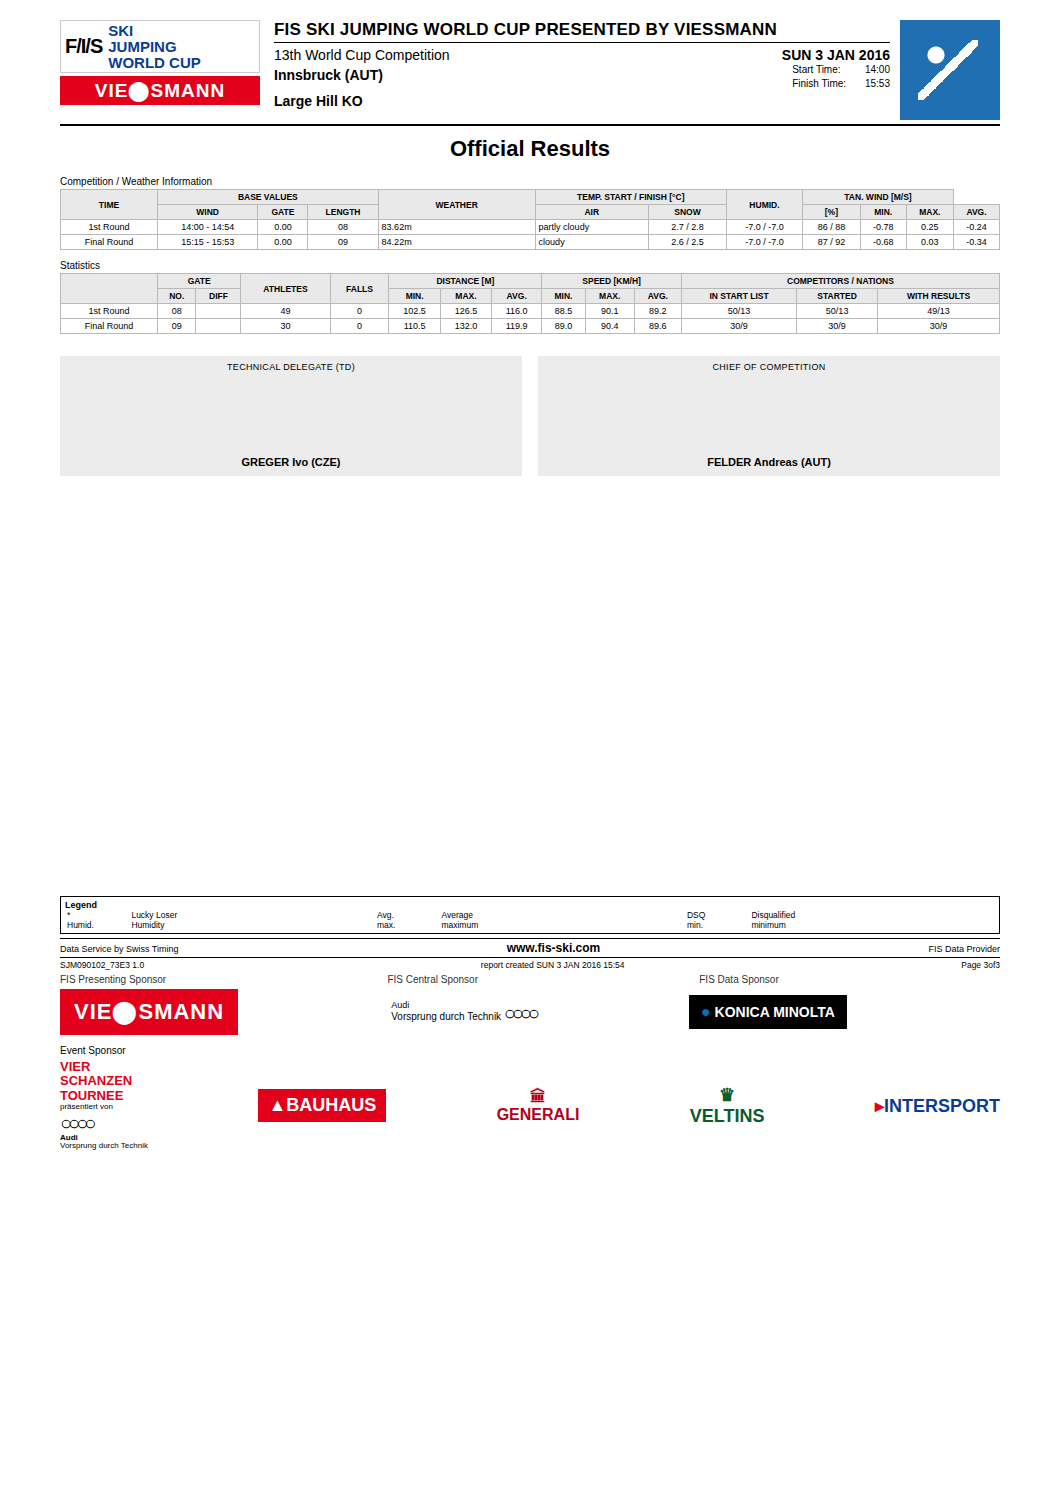F/I/S SKI
JUMPING
WORLD CUP
VIE⬤SMANN
FIS SKI JUMPING WORLD CUP PRESENTED BY VIESSMANN
13th World Cup Competition
SUN 3 JAN 2016
Innsbruck (AUT)
Start Time: 14:00
Finish Time: 15:53
Large Hill KO
Official Results
Competition / Weather Information
| TIME | BASE VALUES | WEATHER | TEMP. START / FINISH [°C] | HUMID. | TAN. WIND [m/s] |
| --- | --- | --- | --- | --- | --- |
| WIND | GATE | LENGTH | AIR | SNOW | [%] | MIN. | MAX. | AVG. |
| 1st Round | 14:00 - 14:54 | 0.00 | 08 | 83.62m | partly cloudy | 2.7 / 2.8 | -7.0 / -7.0 | 86 / 88 | -0.78 | 0.25 | -0.24 |
| Final Round | 15:15 - 15:53 | 0.00 | 09 | 84.22m | cloudy | 2.6 / 2.5 | -7.0 / -7.0 | 87 / 92 | -0.68 | 0.03 | -0.34 |
Statistics
| | GATE | ATHLETES | FALLS | DISTANCE [m] | SPEED [km/h] | COMPETITORS / NATIONS |
| --- | --- | --- | --- | --- | --- | --- |
| No. | DIFF | MIN. | MAX. | AVG. | MIN. | MAX. | AVG. | IN START LIST | STARTED | WITH RESULTS |
| 1st Round | 08 | | 49 | 0 | 102.5 | 126.5 | 116.0 | 88.5 | 90.1 | 89.2 | 50/13 | 50/13 | 49/13 |
| Final Round | 09 | | 30 | 0 | 110.5 | 132.0 | 119.9 | 89.0 | 90.4 | 89.6 | 30/9 | 30/9 | 30/9 |
TECHNICAL DELEGATE (TD)
GREGER Ivo (CZE)
CHIEF OF COMPETITION
FELDER Andreas (AUT)
Legend
| * | Lucky Loser | Avg. | Average | DSQ | Disqualified |
| Humid. | Humidity | max. | maximum | min. | minimum |
Data Service by Swiss Timing
www.fis-ski.com
FIS Data Provider
SJM090102_73E3 1.0
report created SUN 3 JAN 2016 15:54
Page 3of3
FIS Presenting Sponsor
FIS Central Sponsor
FIS Data Sponsor
VIE⬤SMANN
Audi
Vorsprung durch Technik ○○○○
● KONICA MINOLTA
Event Sponsor
VIER
SCHANZEN
TOURNEE
präsentiert von
○○○○
Audi
Vorsprung durch Technik
▲BAUHAUS
🏛
GENERALI
♛
VELTINS
▸INTERSPORT